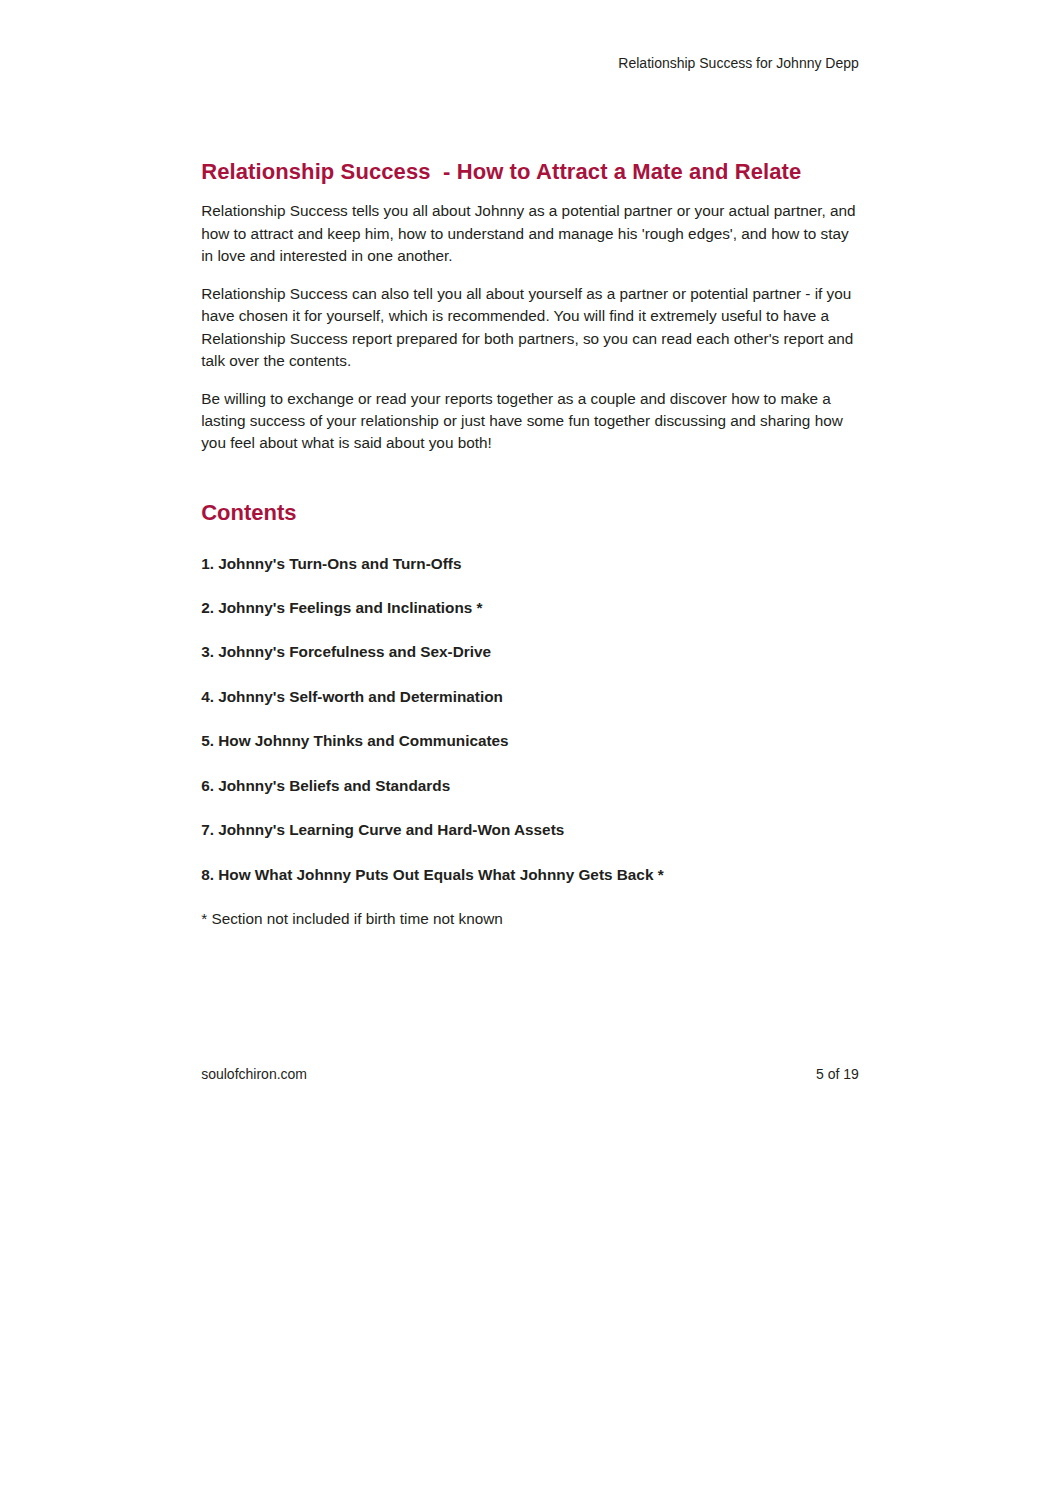Relationship Success for Johnny Depp
Relationship Success - How to Attract a Mate and Relate
Relationship Success tells you all about Johnny as a potential partner or your actual partner, and how to attract and keep him, how to understand and manage his 'rough edges', and how to stay in love and interested in one another.
Relationship Success can also tell you all about yourself as a partner or potential partner - if you have chosen it for yourself, which is recommended. You will find it extremely useful to have a Relationship Success report prepared for both partners, so you can read each other's report and talk over the contents.
Be willing to exchange or read your reports together as a couple and discover how to make a lasting success of your relationship or just have some fun together discussing and sharing how you feel about what is said about you both!
Contents
1. Johnny's Turn-Ons and Turn-Offs
2. Johnny's Feelings and Inclinations *
3. Johnny's Forcefulness and Sex-Drive
4. Johnny's Self-worth and Determination
5. How Johnny Thinks and Communicates
6. Johnny's Beliefs and Standards
7. Johnny's Learning Curve and Hard-Won Assets
8. How What Johnny Puts Out Equals What Johnny Gets Back *
* Section not included if birth time not known
soulofchiron.com 5 of 19